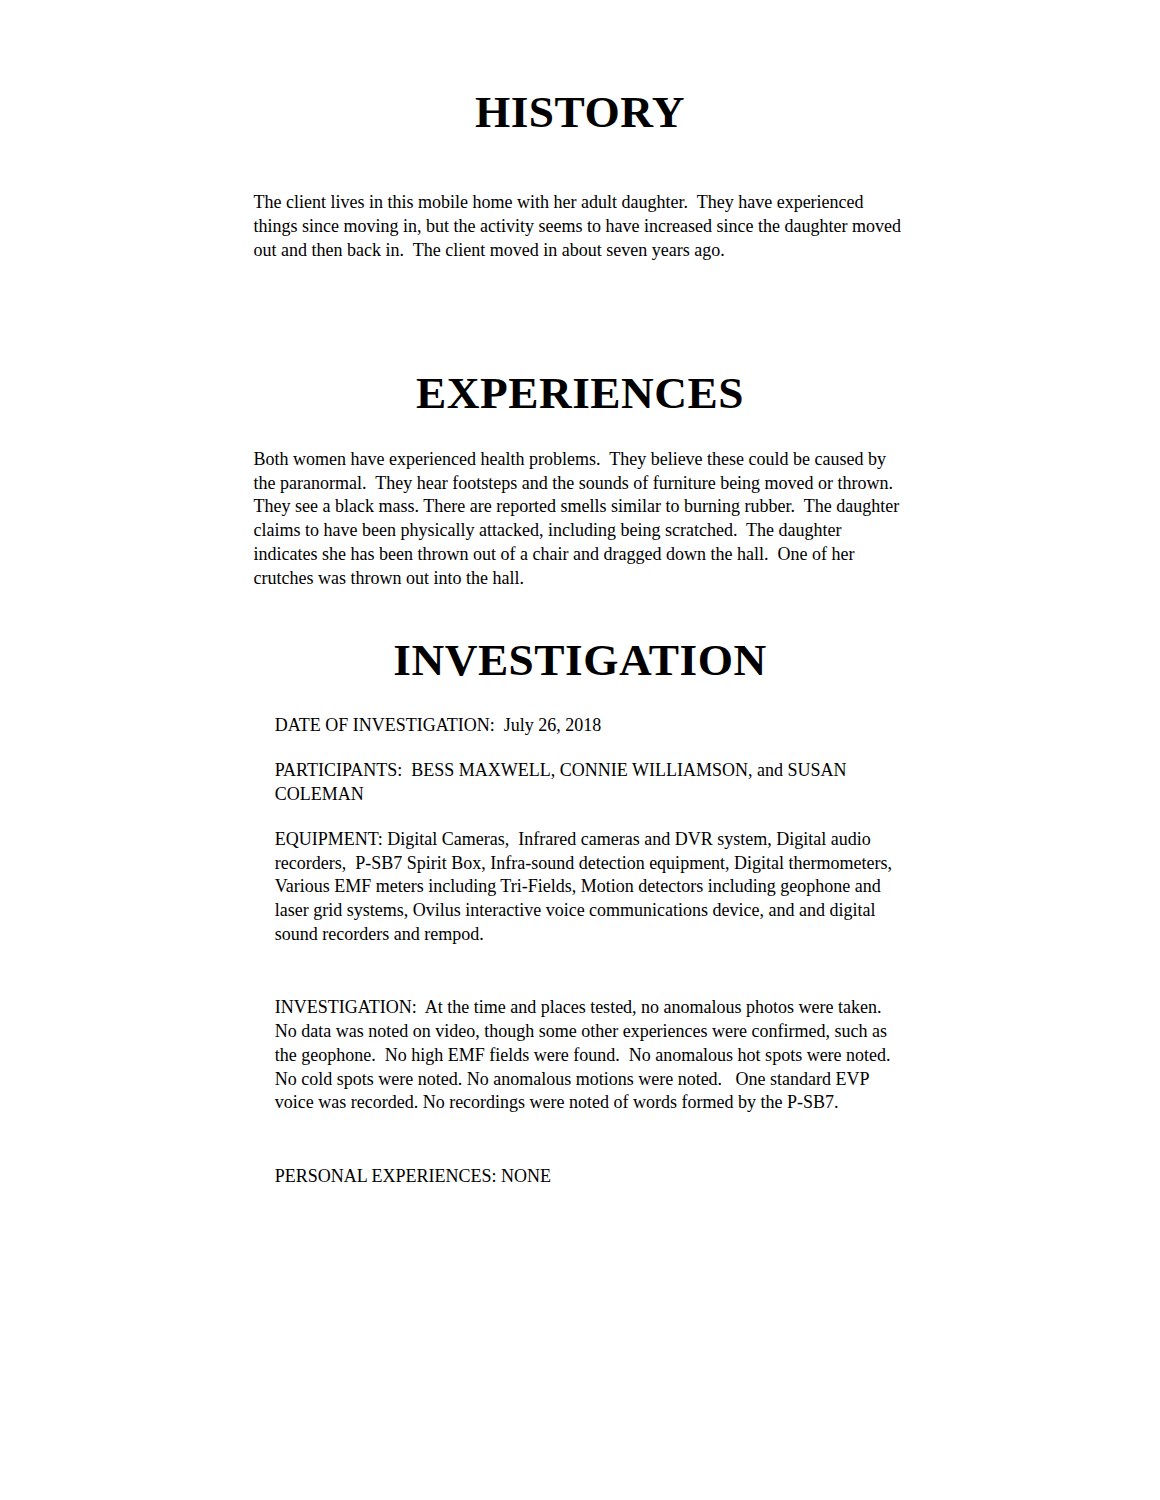HISTORY
The client lives in this mobile home with her adult daughter. They have experienced things since moving in, but the activity seems to have increased since the daughter moved out and then back in. The client moved in about seven years ago.
EXPERIENCES
Both women have experienced health problems. They believe these could be caused by the paranormal. They hear footsteps and the sounds of furniture being moved or thrown. They see a black mass. There are reported smells similar to burning rubber. The daughter claims to have been physically attacked, including being scratched. The daughter indicates she has been thrown out of a chair and dragged down the hall. One of her crutches was thrown out into the hall.
INVESTIGATION
DATE OF INVESTIGATION: July 26, 2018
PARTICIPANTS: BESS MAXWELL, CONNIE WILLIAMSON, and SUSAN COLEMAN
EQUIPMENT: Digital Cameras, Infrared cameras and DVR system, Digital audio recorders, P-SB7 Spirit Box, Infra-sound detection equipment, Digital thermometers, Various EMF meters including Tri-Fields, Motion detectors including geophone and laser grid systems, Ovilus interactive voice communications device, and and digital sound recorders and rempod.
INVESTIGATION: At the time and places tested, no anomalous photos were taken. No data was noted on video, though some other experiences were confirmed, such as the geophone. No high EMF fields were found. No anomalous hot spots were noted. No cold spots were noted. No anomalous motions were noted. One standard EVP voice was recorded. No recordings were noted of words formed by the P-SB7.
PERSONAL EXPERIENCES: NONE